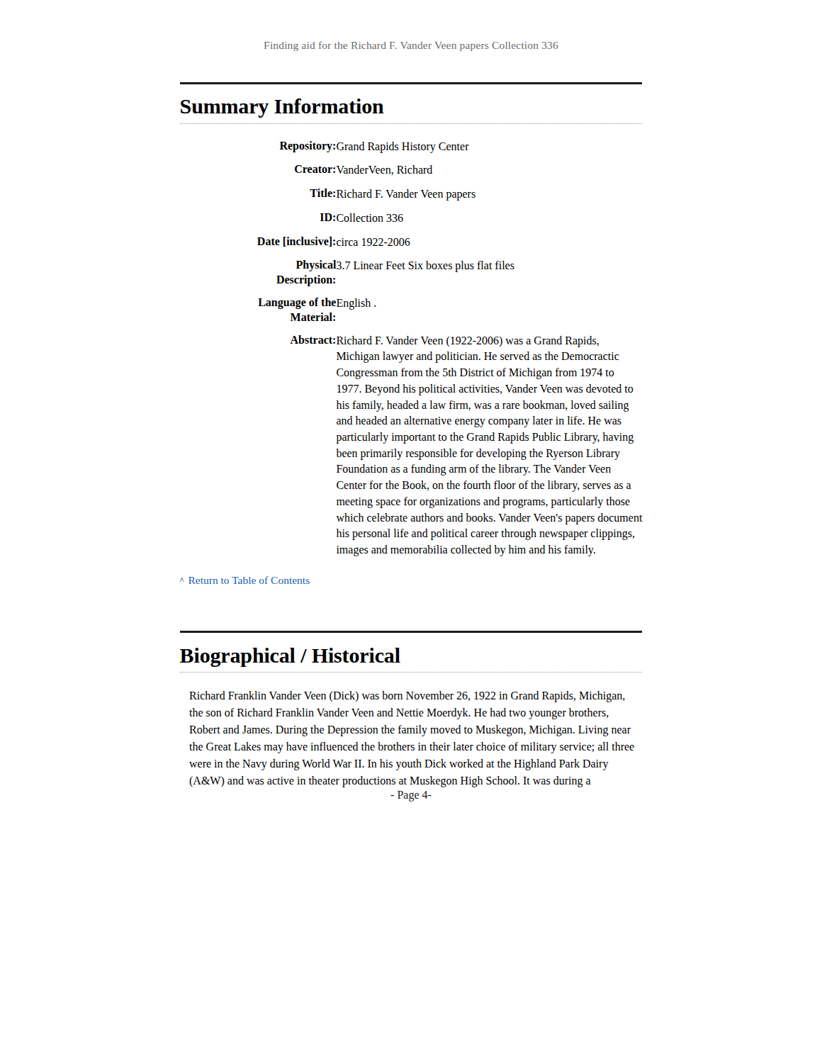Finding aid for the Richard F. Vander Veen papers Collection 336
Summary Information
| Repository: | Grand Rapids History Center |
| Creator: | VanderVeen, Richard |
| Title: | Richard F. Vander Veen papers |
| ID: | Collection 336 |
| Date [inclusive]: | circa 1922-2006 |
| Physical Description: | 3.7 Linear Feet Six boxes plus flat files |
| Language of the Material: | English . |
| Abstract: | Richard F. Vander Veen (1922-2006) was a Grand Rapids, Michigan lawyer and politician. He served as the Democractic Congressman from the 5th District of Michigan from 1974 to 1977. Beyond his political activities, Vander Veen was devoted to his family, headed a law firm, was a rare bookman, loved sailing and headed an alternative energy company later in life. He was particularly important to the Grand Rapids Public Library, having been primarily responsible for developing the Ryerson Library Foundation as a funding arm of the library. The Vander Veen Center for the Book, on the fourth floor of the library, serves as a meeting space for organizations and programs, particularly those which celebrate authors and books. Vander Veen's papers document his personal life and political career through newspaper clippings, images and memorabilia collected by him and his family. |
^ Return to Table of Contents
Biographical / Historical
Richard Franklin Vander Veen (Dick) was born November 26, 1922 in Grand Rapids, Michigan, the son of Richard Franklin Vander Veen and Nettie Moerdyk. He had two younger brothers, Robert and James. During the Depression the family moved to Muskegon, Michigan. Living near the Great Lakes may have influenced the brothers in their later choice of military service; all three were in the Navy during World War II. In his youth Dick worked at the Highland Park Dairy (A&W) and was active in theater productions at Muskegon High School. It was during a
- Page 4-